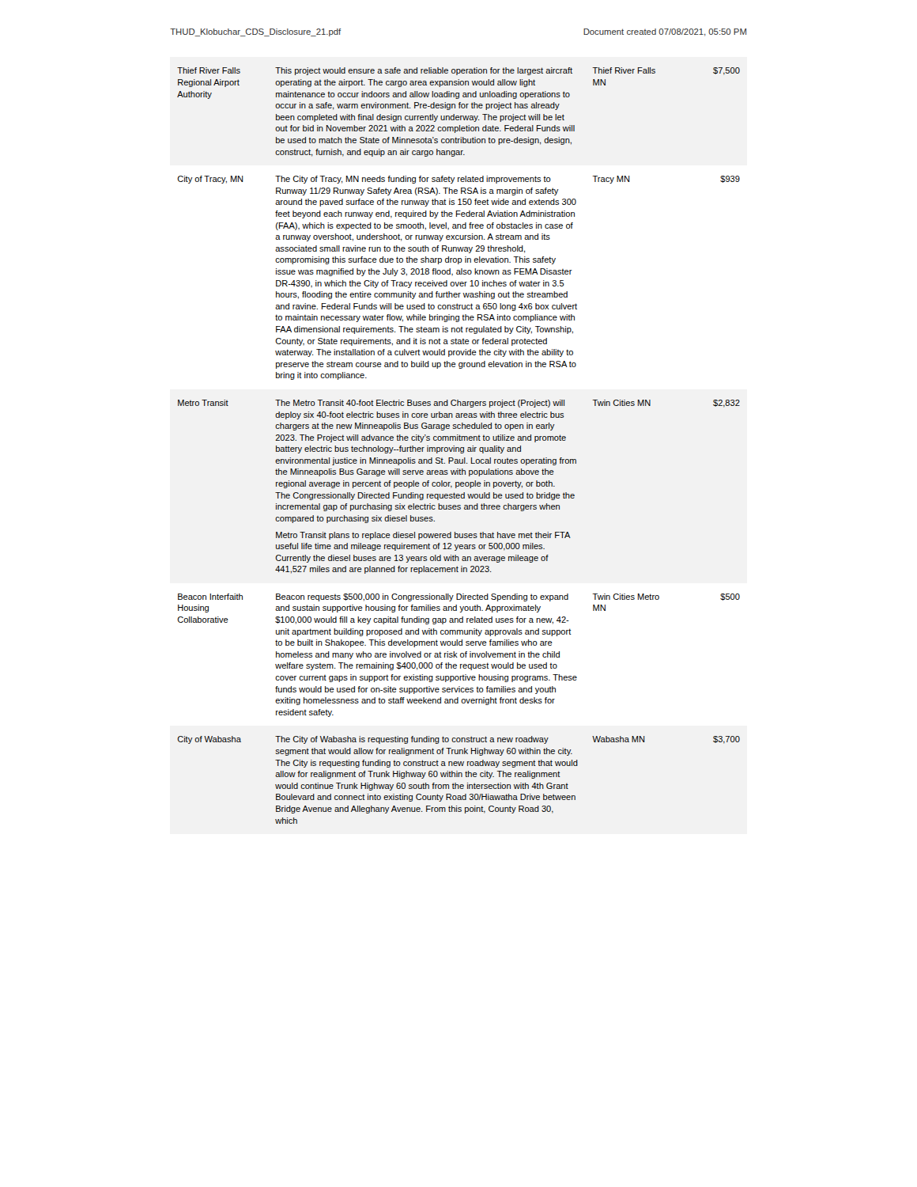THUD_Klobuchar_CDS_Disclosure_21.pdf Document created 07/08/2021, 05:50 PM
| Thief River Falls Regional Airport Authority | This project would ensure a safe and reliable operation for the largest aircraft operating at the airport. The cargo area expansion would allow light maintenance to occur indoors and allow loading and unloading operations to occur in a safe, warm environment. Pre-design for the project has already been completed with final design currently underway. The project will be let out for bid in November 2021 with a 2022 completion date. Federal Funds will be used to match the State of Minnesota’s contribution to pre-design, design, construct, furnish, and equip an air cargo hangar. | Thief River Falls MN | $7,500 |
| City of Tracy, MN | The City of Tracy, MN needs funding for safety related improvements to Runway 11/29 Runway Safety Area (RSA). The RSA is a margin of safety around the paved surface of the runway that is 150 feet wide and extends 300 feet beyond each runway end, required by the Federal Aviation Administration (FAA), which is expected to be smooth, level, and free of obstacles in case of a runway overshoot, undershoot, or runway excursion. A stream and its associated small ravine run to the south of Runway 29 threshold, compromising this surface due to the sharp drop in elevation. This safety issue was magnified by the July 3, 2018 flood, also known as FEMA Disaster DR-4390, in which the City of Tracy received over 10 inches of water in 3.5 hours, flooding the entire community and further washing out the streambed and ravine. Federal Funds will be used to construct a 650 long 4x6 box culvert to maintain necessary water flow, while bringing the RSA into compliance with FAA dimensional requirements. The steam is not regulated by City, Township, County, or State requirements, and it is not a state or federal protected waterway. The installation of a culvert would provide the city with the ability to preserve the stream course and to build up the ground elevation in the RSA to bring it into compliance. | Tracy MN | $939 |
| Metro Transit | The Metro Transit 40-foot Electric Buses and Chargers project (Project) will deploy six 40-foot electric buses in core urban areas with three electric bus chargers at the new Minneapolis Bus Garage scheduled to open in early 2023. The Project will advance the city’s commitment to utilize and promote battery electric bus technology--further improving air quality and environmental justice in Minneapolis and St. Paul. Local routes operating from the Minneapolis Bus Garage will serve areas with populations above the regional average in percent of people of color, people in poverty, or both. The Congressionally Directed Funding requested would be used to bridge the incremental gap of purchasing six electric buses and three chargers when compared to purchasing six diesel buses. Metro Transit plans to replace diesel powered buses that have met their FTA useful life time and mileage requirement of 12 years or 500,000 miles. Currently the diesel buses are 13 years old with an average mileage of 441,527 miles and are planned for replacement in 2023. | Twin Cities MN | $2,832 |
| Beacon Interfaith Housing Collaborative | Beacon requests $500,000 in Congressionally Directed Spending to expand and sustain supportive housing for families and youth. Approximately $100,000 would fill a key capital funding gap and related uses for a new, 42-unit apartment building proposed and with community approvals and support to be built in Shakopee. This development would serve families who are homeless and many who are involved or at risk of involvement in the child welfare system. The remaining $400,000 of the request would be used to cover current gaps in support for existing supportive housing programs. These funds would be used for on-site supportive services to families and youth exiting homelessness and to staff weekend and overnight front desks for resident safety. | Twin Cities Metro MN | $500 |
| City of Wabasha | The City of Wabasha is requesting funding to construct a new roadway segment that would allow for realignment of Trunk Highway 60 within the city. The City is requesting funding to construct a new roadway segment that would allow for realignment of Trunk Highway 60 within the city. The realignment would continue Trunk Highway 60 south from the intersection with 4th Grant Boulevard and connect into existing County Road 30/Hiawatha Drive between Bridge Avenue and Alleghany Avenue. From this point, County Road 30, which | Wabasha MN | $3,700 |